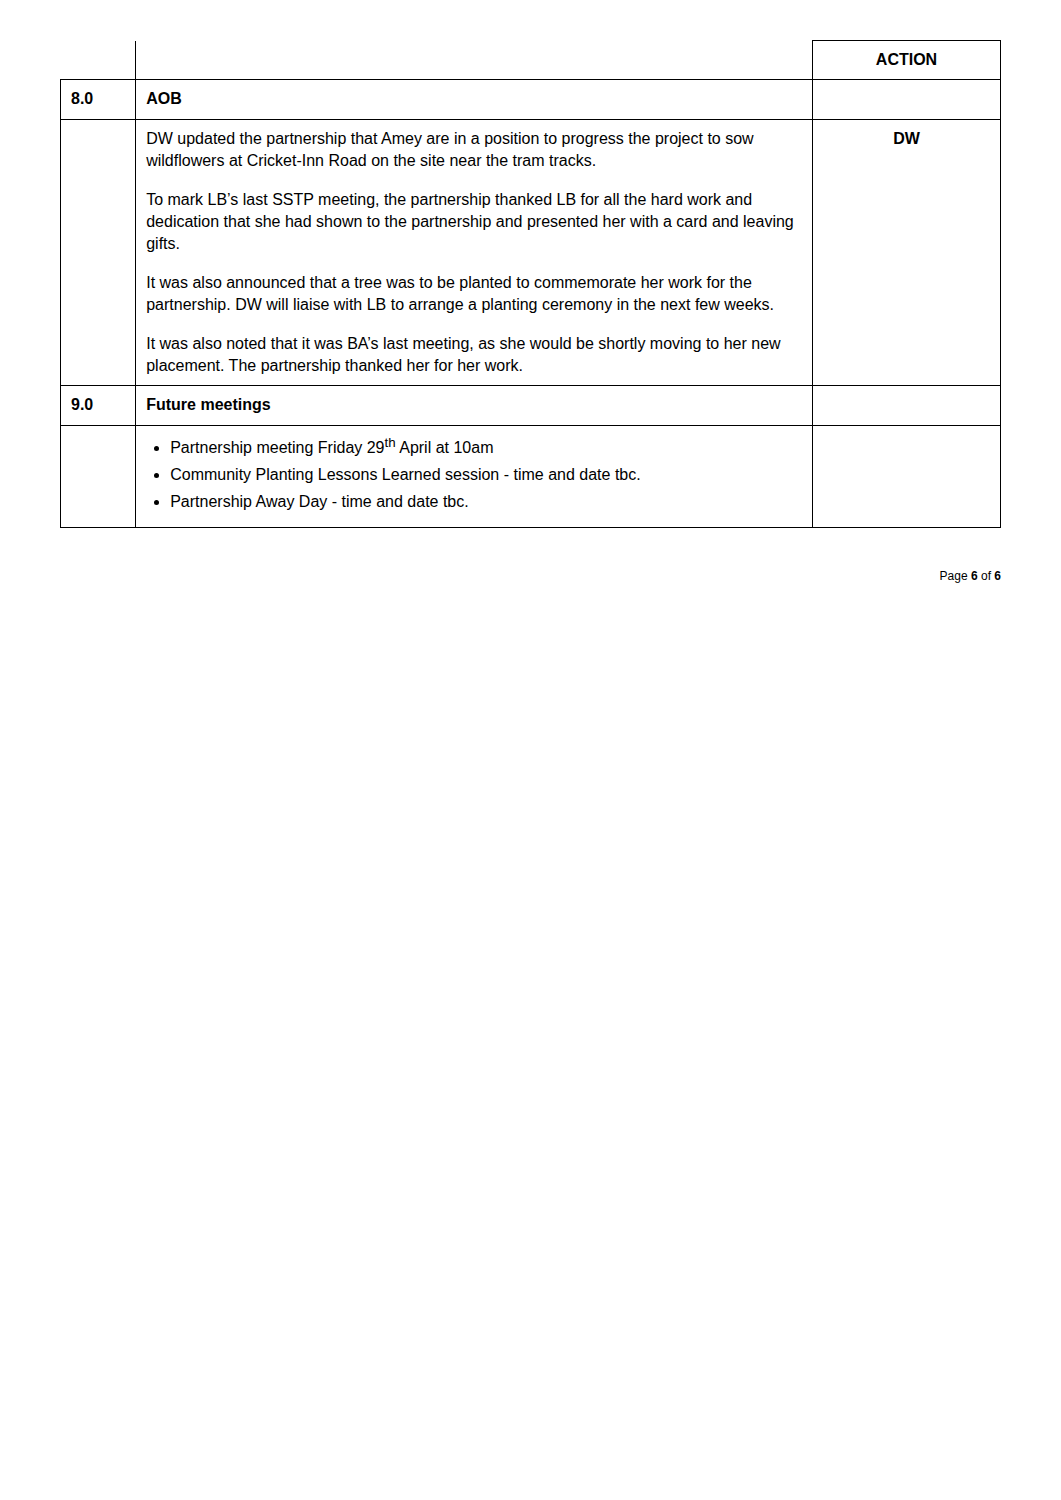| | | ACTION |
| 8.0 | AOB | |
| | DW updated the partnership that Amey are in a position to progress the project to sow wildflowers at Cricket-Inn Road on the site near the tram tracks. To mark LB’s last SSTP meeting, the partnership thanked LB for all the hard work and dedication that she had shown to the partnership and presented her with a card and leaving gifts. It was also announced that a tree was to be planted to commemorate her work for the partnership. DW will liaise with LB to arrange a planting ceremony in the next few weeks. It was also noted that it was BA’s last meeting, as she would be shortly moving to her new placement. The partnership thanked her for her work. | DW |
| 9.0 | Future meetings | |
| | Partnership meeting Friday 29 th April at 10am Community Planting Lessons Learned session - time and date tbc. Partnership Away Day - time and date tbc. | |
Page 6 of 6